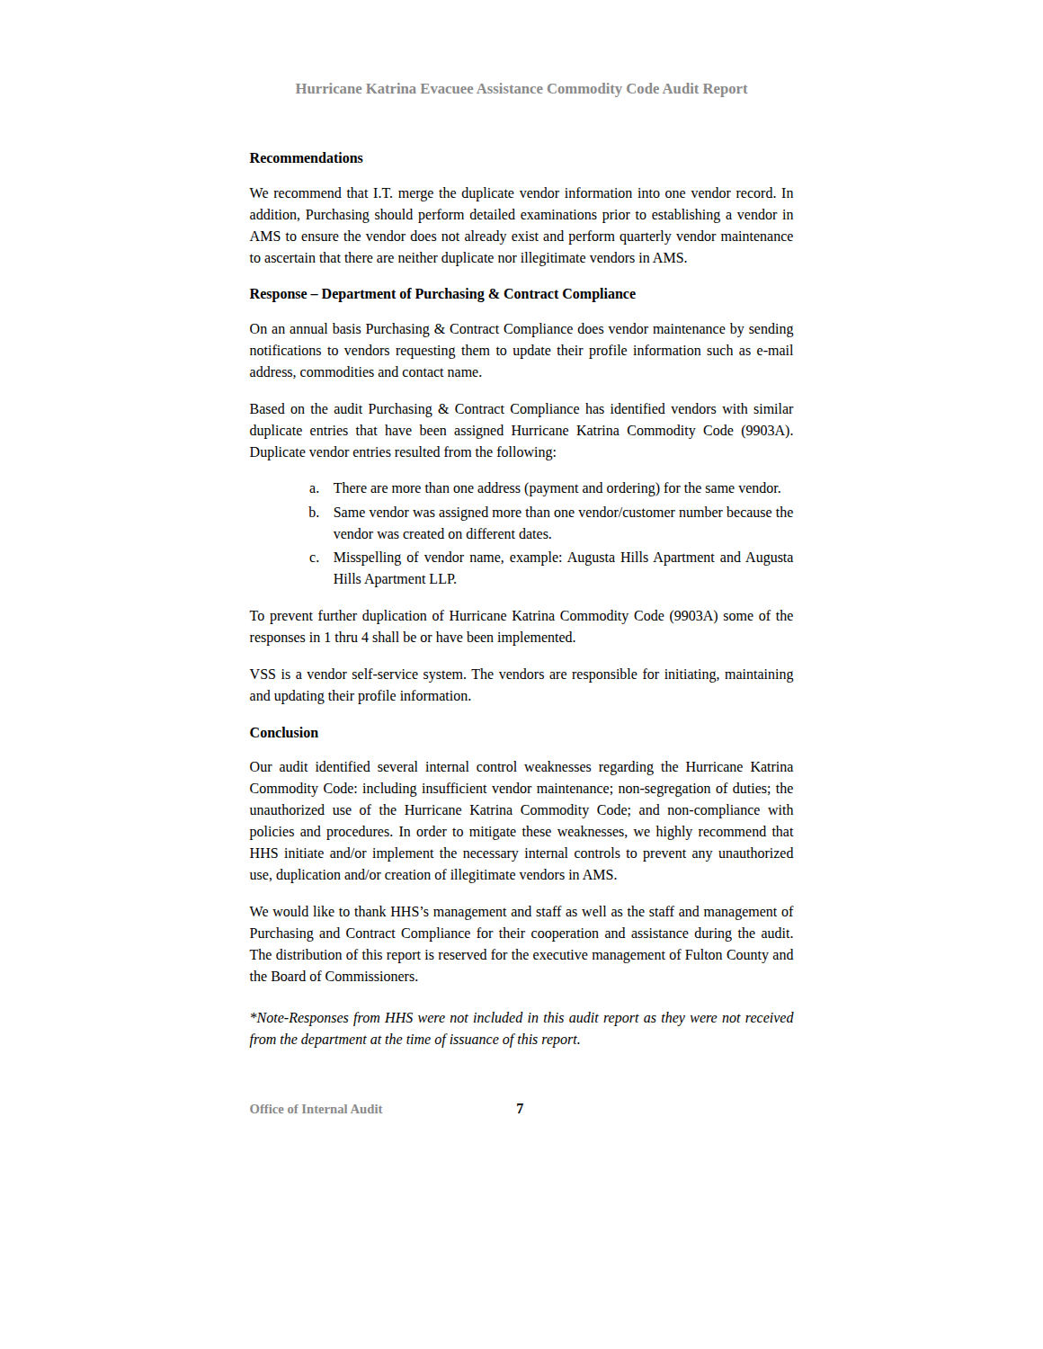Hurricane Katrina Evacuee Assistance Commodity Code Audit Report
Recommendations
We recommend that I.T. merge the duplicate vendor information into one vendor record. In addition, Purchasing should perform detailed examinations prior to establishing a vendor in AMS to ensure the vendor does not already exist and perform quarterly vendor maintenance to ascertain that there are neither duplicate nor illegitimate vendors in AMS.
Response – Department of Purchasing & Contract Compliance
On an annual basis Purchasing & Contract Compliance does vendor maintenance by sending notifications to vendors requesting them to update their profile information such as e-mail address, commodities and contact name.
Based on the audit Purchasing & Contract Compliance has identified vendors with similar duplicate entries that have been assigned Hurricane Katrina Commodity Code (9903A). Duplicate vendor entries resulted from the following:
There are more than one address (payment and ordering) for the same vendor.
Same vendor was assigned more than one vendor/customer number because the vendor was created on different dates.
Misspelling of vendor name, example: Augusta Hills Apartment and Augusta Hills Apartment LLP.
To prevent further duplication of Hurricane Katrina Commodity Code (9903A) some of the responses in 1 thru 4 shall be or have been implemented.
VSS is a vendor self-service system. The vendors are responsible for initiating, maintaining and updating their profile information.
Conclusion
Our audit identified several internal control weaknesses regarding the Hurricane Katrina Commodity Code: including insufficient vendor maintenance; non-segregation of duties; the unauthorized use of the Hurricane Katrina Commodity Code; and non-compliance with policies and procedures. In order to mitigate these weaknesses, we highly recommend that HHS initiate and/or implement the necessary internal controls to prevent any unauthorized use, duplication and/or creation of illegitimate vendors in AMS.
We would like to thank HHS’s management and staff as well as the staff and management of Purchasing and Contract Compliance for their cooperation and assistance during the audit. The distribution of this report is reserved for the executive management of Fulton County and the Board of Commissioners.
*Note-Responses from HHS were not included in this audit report as they were not received from the department at the time of issuance of this report.
Office of Internal Audit 7